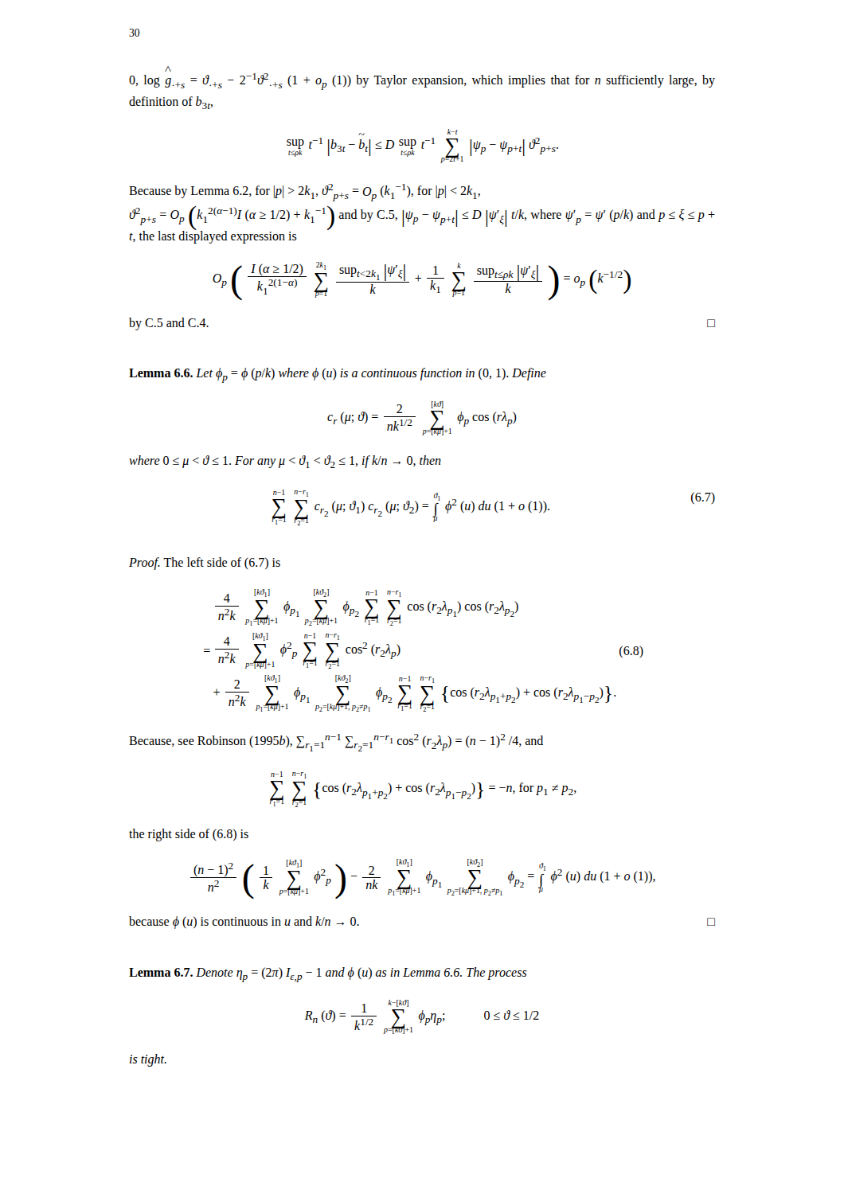30
0, log g·+s = ϑ·+s − 2−1ϑ2·+s (1 + op (1)) by Taylor expansion, which implies that for n sufficiently large, by definition of b3t,
sup t≤ρk t−1 |b3t − bt| ≤ D sup t≤ρk t−1 k−t∑p=2t+1 |ψp − ψp+t| ϑ2p+s.
Because by Lemma 6.2, for |p| > 2k1, ϑ2p+s = Op (k1−1), for |p| < 2k1,
ϑ2p+s = Op (k12(α−1)I (α ≥ 1/2) + k1−1) and by C.5, |ψp − ψp+t| ≤ D |ψ′ξ| t/k, where ψ′p = ψ′ (p/k) and p ≤ ξ ≤ p + t, the last displayed expression is
Op ( I (α ≥ 1/2) k12(1−α) 2k1∑p=1 supt<2k1 |ψ′ξ|k + 1 k1 k∑p=1 supt≤ρk |ψ′ξ|k ) = op (k−1/2)
by C.5 and C.4. □
Lemma 6.6. Let ϕp = ϕ (p/k) where ϕ (u) is a continuous function in (0, 1). Define
cr (μ; ϑ) = 2 nk1/2 [kϑ]∑p=[kμ]+1 ϕp cos (rλp)
where 0 ≤ μ < ϑ ≤ 1. For any μ < ϑ1 < ϑ2 ≤ 1, if k/n → 0, then
n−1∑r1=1 n−r1∑r2=1 cr2 (μ; ϑ1) cr2 (μ; ϑ2) = ϑ1∫μ ϕ2 (u) du (1 + o (1)). (6.7)
Proof. The left side of (6.7) is
| | | 4 n 2 k [ kϑ 1 ] ∑ p 1 =[ kμ ]+1 ϕ p 1 [ kϑ 2 ] ∑ p 2 =[ kμ ]+1 ϕ p 2 n −1 ∑ r 1 =1 n − r 1 ∑ r 2 =1 cos ( r 2 λ p 1 ) cos ( r 2 λ p 2 ) | |
| | = | 4 n 2 k [ kϑ 1 ] ∑ p =[ kμ ]+1 ϕ 2 p n −1 ∑ r 1 =1 n − r 1 ∑ r 2 =1 cos 2 ( r 2 λ p ) | (6.8) |
| | | + 2 n 2 k [ kϑ 1 ] ∑ p 1 =[ kμ ]+1 ϕ p 1 [ kϑ 2 ] ∑ p 2 =[ kμ ]+1, p 2 ≠ p 1 ϕ p 2 n −1 ∑ r 1 =1 n − r 1 ∑ r 2 =1 { cos ( r 2 λ p 1 + p 2 ) + cos ( r 2 λ p 1 − p 2 ) } . | |
Because, see Robinson (1995b), ∑r1=1n−1 ∑r2=1n−r1 cos2 (r2λp) = (n − 1)2 /4, and
n−1∑r1=1 n−r1∑r2=1 {cos (r2λp1+p2) + cos (r2λp1−p2)} = −n, for p1 ≠ p2,
the right side of (6.8) is
(n − 1)2 n2 ( 1 k [kϑ1]∑p=[kμ]+1 ϕ2p ) − 2 nk [kϑ1]∑p1=[kμ]+1 ϕp1 [kϑ2]∑p2=[kμ]+1, p2≠p1 ϕp2 = ϑ1∫μ ϕ2 (u) du (1 + o (1)),
because ϕ (u) is continuous in u and k/n → 0. □
Lemma 6.7. Denote ηp = (2π) Iε,p − 1 and ϕ (u) as in Lemma 6.6. The process
Rn (ϑ) = 1 k1/2 k−[kϑ]∑p=[kϑ]+1 ϕp ηp; 0 ≤ ϑ ≤ 1/2
is tight.